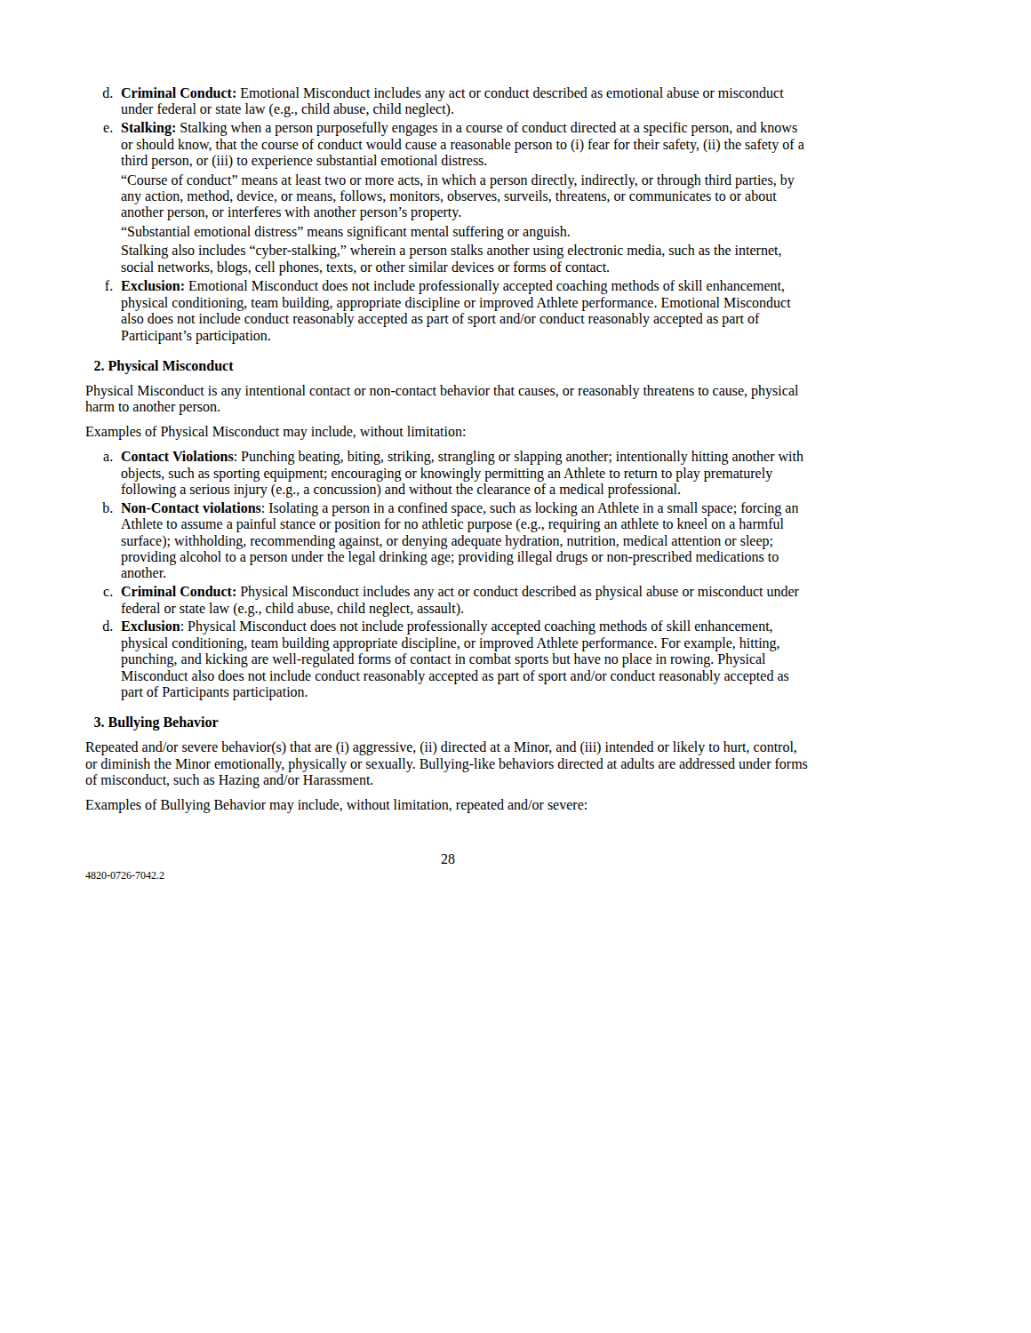Criminal Conduct: Emotional Misconduct includes any act or conduct described as emotional abuse or misconduct under federal or state law (e.g., child abuse, child neglect).
Stalking: Stalking when a person purposefully engages in a course of conduct directed at a specific person, and knows or should know, that the course of conduct would cause a reasonable person to (i) fear for their safety, (ii) the safety of a third person, or (iii) to experience substantial emotional distress.
“Course of conduct” means at least two or more acts, in which a person directly, indirectly, or through third parties, by any action, method, device, or means, follows, monitors, observes, surveils, threatens, or communicates to or about another person, or interferes with another person’s property.
“Substantial emotional distress” means significant mental suffering or anguish.
Stalking also includes “cyber-stalking,” wherein a person stalks another using electronic media, such as the internet, social networks, blogs, cell phones, texts, or other similar devices or forms of contact.
Exclusion: Emotional Misconduct does not include professionally accepted coaching methods of skill enhancement, physical conditioning, team building, appropriate discipline or improved Athlete performance. Emotional Misconduct also does not include conduct reasonably accepted as part of sport and/or conduct reasonably accepted as part of Participant’s participation.
Physical Misconduct
Physical Misconduct is any intentional contact or non-contact behavior that causes, or reasonably threatens to cause, physical harm to another person.
Examples of Physical Misconduct may include, without limitation:
Contact Violations: Punching beating, biting, striking, strangling or slapping another; intentionally hitting another with objects, such as sporting equipment; encouraging or knowingly permitting an Athlete to return to play prematurely following a serious injury (e.g., a concussion) and without the clearance of a medical professional.
Non-Contact violations: Isolating a person in a confined space, such as locking an Athlete in a small space; forcing an Athlete to assume a painful stance or position for no athletic purpose (e.g., requiring an athlete to kneel on a harmful surface); withholding, recommending against, or denying adequate hydration, nutrition, medical attention or sleep; providing alcohol to a person under the legal drinking age; providing illegal drugs or non-prescribed medications to another.
Criminal Conduct: Physical Misconduct includes any act or conduct described as physical abuse or misconduct under federal or state law (e.g., child abuse, child neglect, assault).
Exclusion: Physical Misconduct does not include professionally accepted coaching methods of skill enhancement, physical conditioning, team building appropriate discipline, or improved Athlete performance. For example, hitting, punching, and kicking are well-regulated forms of contact in combat sports but have no place in rowing. Physical Misconduct also does not include conduct reasonably accepted as part of sport and/or conduct reasonably accepted as part of Participants participation.
Bullying Behavior
Repeated and/or severe behavior(s) that are (i) aggressive, (ii) directed at a Minor, and (iii) intended or likely to hurt, control, or diminish the Minor emotionally, physically or sexually. Bullying-like behaviors directed at adults are addressed under forms of misconduct, such as Hazing and/or Harassment.
Examples of Bullying Behavior may include, without limitation, repeated and/or severe:
28
4820-0726-7042.2